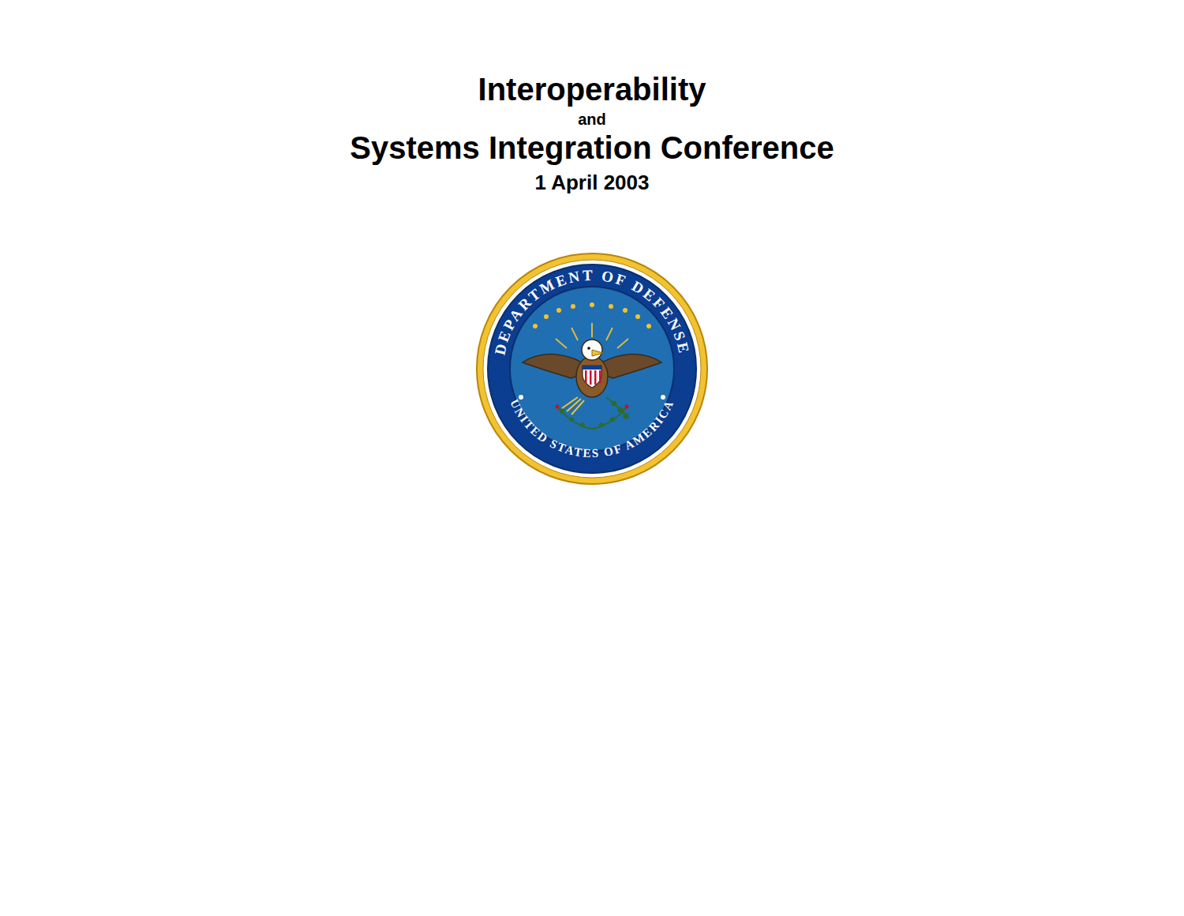Interoperability
and
Systems Integration Conference
1 April 2003
Department of Defense Seal DEPARTMENT OF DEFENSE UNITED STATES OF AMERICA